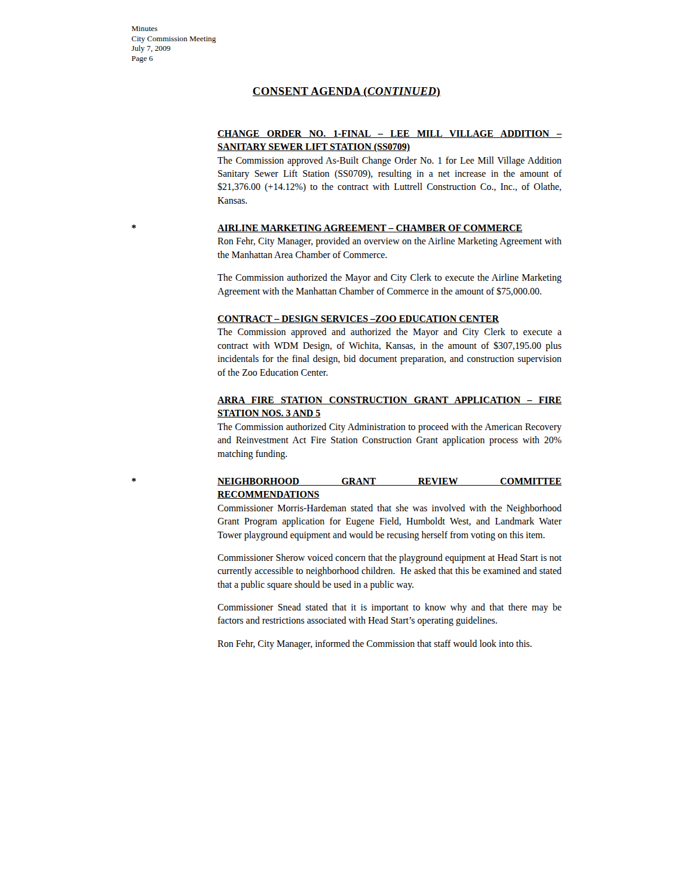Minutes
City Commission Meeting
July 7, 2009
Page 6
CONSENT AGENDA (CONTINUED)
CHANGE ORDER NO. 1-FINAL – LEE MILL VILLAGE ADDITION – SANITARY SEWER LIFT STATION (SS0709)
The Commission approved As-Built Change Order No. 1 for Lee Mill Village Addition Sanitary Sewer Lift Station (SS0709), resulting in a net increase in the amount of $21,376.00 (+14.12%) to the contract with Luttrell Construction Co., Inc., of Olathe, Kansas.
*
AIRLINE MARKETING AGREEMENT – CHAMBER OF COMMERCE
Ron Fehr, City Manager, provided an overview on the Airline Marketing Agreement with the Manhattan Area Chamber of Commerce.
The Commission authorized the Mayor and City Clerk to execute the Airline Marketing Agreement with the Manhattan Chamber of Commerce in the amount of $75,000.00.
CONTRACT – DESIGN SERVICES –ZOO EDUCATION CENTER
The Commission approved and authorized the Mayor and City Clerk to execute a contract with WDM Design, of Wichita, Kansas, in the amount of $307,195.00 plus incidentals for the final design, bid document preparation, and construction supervision of the Zoo Education Center.
ARRA FIRE STATION CONSTRUCTION GRANT APPLICATION – FIRE STATION NOS. 3 AND 5
The Commission authorized City Administration to proceed with the American Recovery and Reinvestment Act Fire Station Construction Grant application process with 20% matching funding.
*
NEIGHBORHOOD GRANT REVIEW COMMITTEE RECOMMENDATIONS
Commissioner Morris-Hardeman stated that she was involved with the Neighborhood Grant Program application for Eugene Field, Humboldt West, and Landmark Water Tower playground equipment and would be recusing herself from voting on this item.
Commissioner Sherow voiced concern that the playground equipment at Head Start is not currently accessible to neighborhood children. He asked that this be examined and stated that a public square should be used in a public way.
Commissioner Snead stated that it is important to know why and that there may be factors and restrictions associated with Head Start’s operating guidelines.
Ron Fehr, City Manager, informed the Commission that staff would look into this.